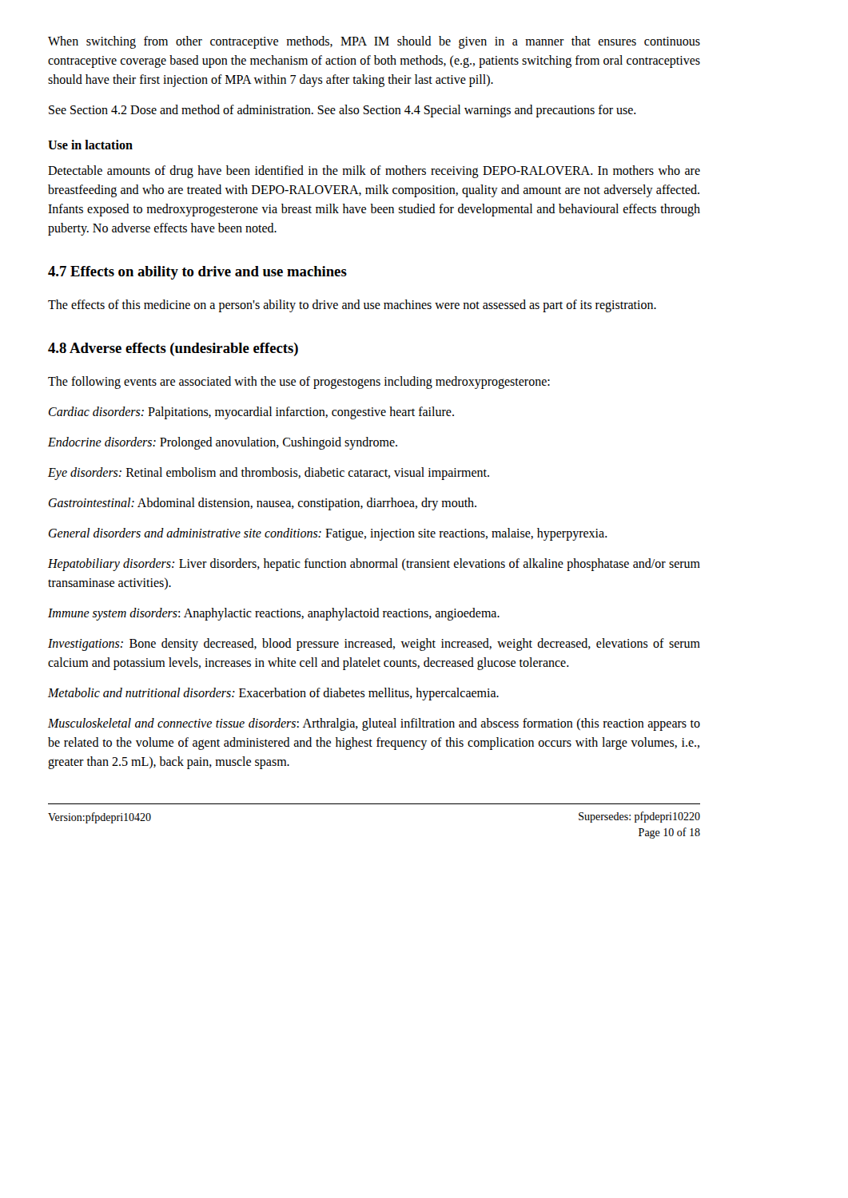When switching from other contraceptive methods, MPA IM should be given in a manner that ensures continuous contraceptive coverage based upon the mechanism of action of both methods, (e.g., patients switching from oral contraceptives should have their first injection of MPA within 7 days after taking their last active pill).
See Section 4.2 Dose and method of administration. See also Section 4.4 Special warnings and precautions for use.
Use in lactation
Detectable amounts of drug have been identified in the milk of mothers receiving DEPO-RALOVERA. In mothers who are breastfeeding and who are treated with DEPO-RALOVERA, milk composition, quality and amount are not adversely affected. Infants exposed to medroxyprogesterone via breast milk have been studied for developmental and behavioural effects through puberty. No adverse effects have been noted.
4.7 Effects on ability to drive and use machines
The effects of this medicine on a person's ability to drive and use machines were not assessed as part of its registration.
4.8 Adverse effects (undesirable effects)
The following events are associated with the use of progestogens including medroxyprogesterone:
Cardiac disorders: Palpitations, myocardial infarction, congestive heart failure.
Endocrine disorders: Prolonged anovulation, Cushingoid syndrome.
Eye disorders: Retinal embolism and thrombosis, diabetic cataract, visual impairment.
Gastrointestinal: Abdominal distension, nausea, constipation, diarrhoea, dry mouth.
General disorders and administrative site conditions: Fatigue, injection site reactions, malaise, hyperpyrexia.
Hepatobiliary disorders: Liver disorders, hepatic function abnormal (transient elevations of alkaline phosphatase and/or serum transaminase activities).
Immune system disorders: Anaphylactic reactions, anaphylactoid reactions, angioedema.
Investigations: Bone density decreased, blood pressure increased, weight increased, weight decreased, elevations of serum calcium and potassium levels, increases in white cell and platelet counts, decreased glucose tolerance.
Metabolic and nutritional disorders: Exacerbation of diabetes mellitus, hypercalcaemia.
Musculoskeletal and connective tissue disorders: Arthralgia, gluteal infiltration and abscess formation (this reaction appears to be related to the volume of agent administered and the highest frequency of this complication occurs with large volumes, i.e., greater than 2.5 mL), back pain, muscle spasm.
Version:pfpdepri10420
Supersedes: pfpdepri10220
Page 10 of 18